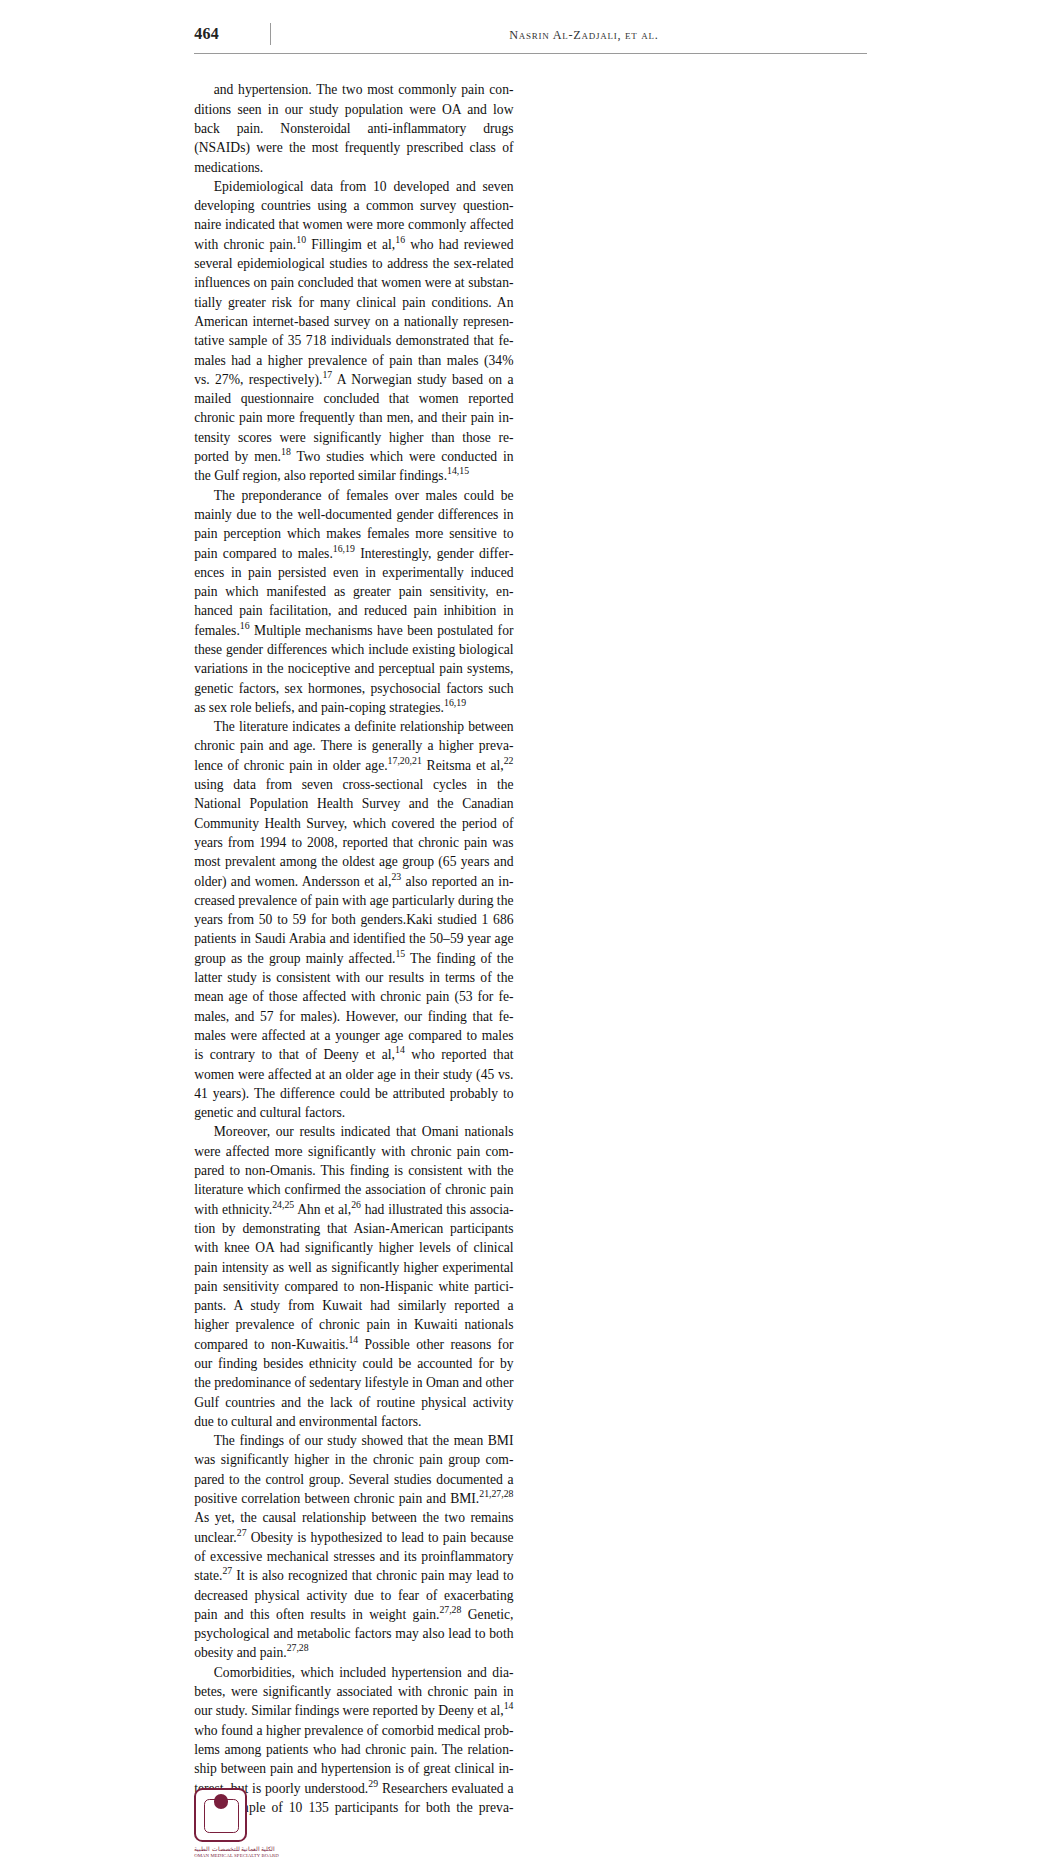464
Nasrin Al-Zadjali, et al.
and hypertension. The two most commonly pain conditions seen in our study population were OA and low back pain. Nonsteroidal anti-inflammatory drugs (NSAIDs) were the most frequently prescribed class of medications.
Epidemiological data from 10 developed and seven developing countries using a common survey questionnaire indicated that women were more commonly affected with chronic pain.10 Fillingim et al,16 who had reviewed several epidemiological studies to address the sex-related influences on pain concluded that women were at substantially greater risk for many clinical pain conditions. An American internet-based survey on a nationally representative sample of 35 718 individuals demonstrated that females had a higher prevalence of pain than males (34% vs. 27%, respectively).17 A Norwegian study based on a mailed questionnaire concluded that women reported chronic pain more frequently than men, and their pain intensity scores were significantly higher than those reported by men.18 Two studies which were conducted in the Gulf region, also reported similar findings.14,15
The preponderance of females over males could be mainly due to the well-documented gender differences in pain perception which makes females more sensitive to pain compared to males.16,19 Interestingly, gender differences in pain persisted even in experimentally induced pain which manifested as greater pain sensitivity, enhanced pain facilitation, and reduced pain inhibition in females.16 Multiple mechanisms have been postulated for these gender differences which include existing biological variations in the nociceptive and perceptual pain systems, genetic factors, sex hormones, psychosocial factors such as sex role beliefs, and pain-coping strategies.16,19
The literature indicates a definite relationship between chronic pain and age. There is generally a higher prevalence of chronic pain in older age.17,20,21 Reitsma et al,22 using data from seven cross-sectional cycles in the National Population Health Survey and the Canadian Community Health Survey, which covered the period of years from 1994 to 2008, reported that chronic pain was most prevalent among the oldest age group (65 years and older) and women. Andersson et al,23 also reported an increased prevalence of pain with age particularly during the years from 50 to 59 for both genders.Kaki studied 1 686 patients in Saudi Arabia and identified the 50–59 year age group as the group mainly affected.15 The finding of the latter study is consistent with our results in terms of the mean age of those affected with chronic pain (53 for females, and 57 for males). However, our finding that females were affected at a younger age compared to males is contrary to that of Deeny et al,14 who reported that women were affected at an older age in their study (45 vs. 41 years). The difference could be attributed probably to genetic and cultural factors.
Moreover, our results indicated that Omani nationals were affected more significantly with chronic pain compared to non-Omanis. This finding is consistent with the literature which confirmed the association of chronic pain with ethnicity.24,25 Ahn et al,26 had illustrated this association by demonstrating that Asian-American participants with knee OA had significantly higher levels of clinical pain intensity as well as significantly higher experimental pain sensitivity compared to non-Hispanic white participants. A study from Kuwait had similarly reported a higher prevalence of chronic pain in Kuwaiti nationals compared to non-Kuwaitis.14 Possible other reasons for our finding besides ethnicity could be accounted for by the predominance of sedentary lifestyle in Oman and other Gulf countries and the lack of routine physical activity due to cultural and environmental factors.
The findings of our study showed that the mean BMI was significantly higher in the chronic pain group compared to the control group. Several studies documented a positive correlation between chronic pain and BMI.21,27,28 As yet, the causal relationship between the two remains unclear.27 Obesity is hypothesized to lead to pain because of excessive mechanical stresses and its proinflammatory state.27 It is also recognized that chronic pain may lead to decreased physical activity due to fear of exacerbating pain and this often results in weight gain.27,28 Genetic, psychological and metabolic factors may also lead to both obesity and pain.27,28
Comorbidities, which included hypertension and diabetes, were significantly associated with chronic pain in our study. Similar findings were reported by Deeny et al,14 who found a higher prevalence of comorbid medical problems among patients who had chronic pain. The relationship between pain and hypertension is of great clinical interest, but is poorly understood.29 Researchers evaluated a large sample of 10 135 participants for both the prevalence of
الكلية العمانية للتخصصات الطبية
OMAN MEDICAL SPECIALTY BOARD